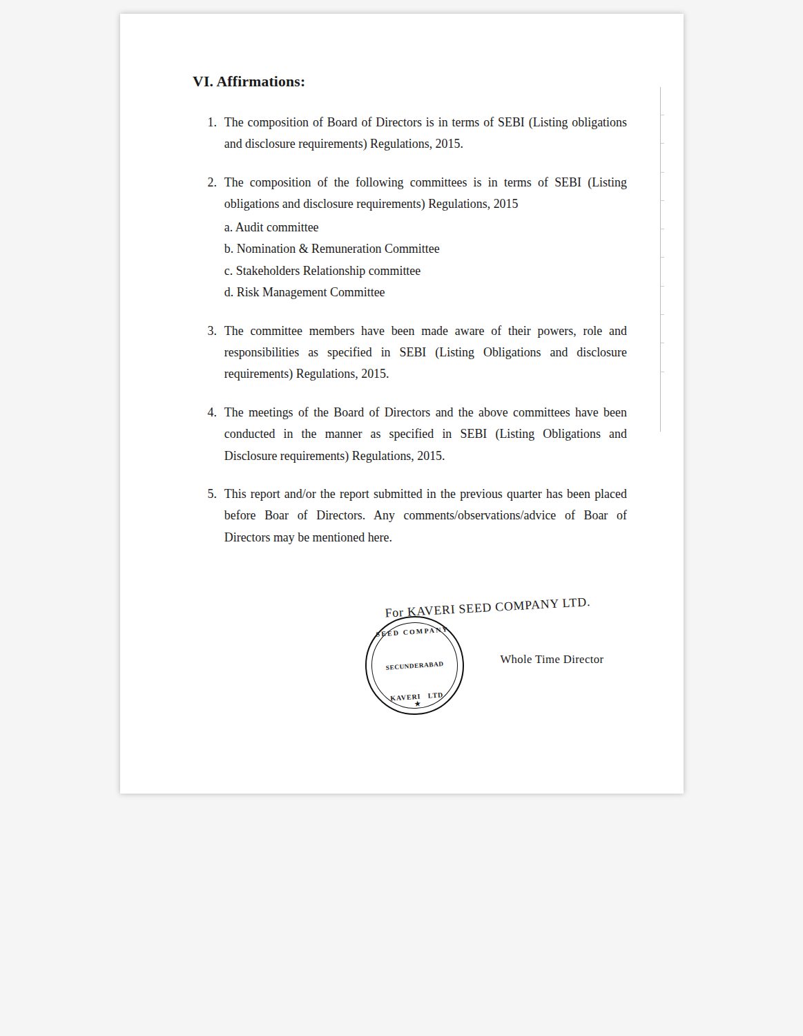VI. Affirmations:
The composition of Board of Directors is in terms of SEBI (Listing obligations and disclosure requirements) Regulations, 2015.
The composition of the following committees is in terms of SEBI (Listing obligations and disclosure requirements) Regulations, 2015
a. Audit committee
b. Nomination & Remuneration Committee
c. Stakeholders Relationship committee
d. Risk Management Committee
The committee members have been made aware of their powers, role and responsibilities as specified in SEBI (Listing Obligations and disclosure requirements) Regulations, 2015.
The meetings of the Board of Directors and the above committees have been conducted in the manner as specified in SEBI (Listing Obligations and Disclosure requirements) Regulations, 2015.
This report and/or the report submitted in the previous quarter has been placed before Boar of Directors. Any comments/observations/advice of Boar of Directors may be mentioned here.
For KAVERI SEED COMPANY LTD.
SEED COMPANY
SECUNDERABAD
KAVERI LTD
★
     Whole Time Director